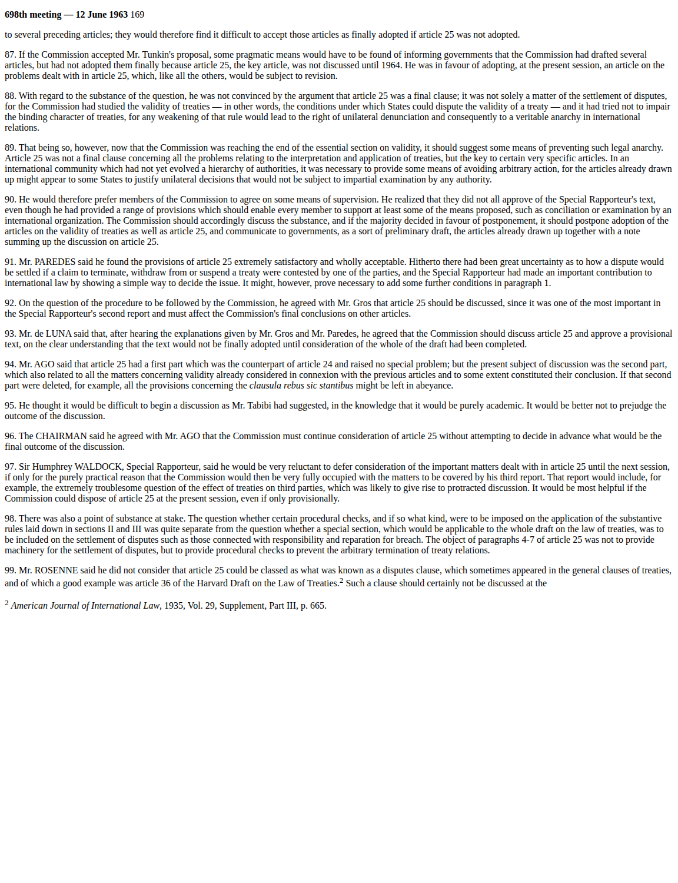698th meeting — 12 June 1963 169
to several preceding articles; they would therefore find it difficult to accept those articles as finally adopted if article 25 was not adopted.
87. If the Commission accepted Mr. Tunkin's proposal, some pragmatic means would have to be found of informing governments that the Commission had drafted several articles, but had not adopted them finally because article 25, the key article, was not discussed until 1964. He was in favour of adopting, at the present session, an article on the problems dealt with in article 25, which, like all the others, would be subject to revision.
88. With regard to the substance of the question, he was not convinced by the argument that article 25 was a final clause; it was not solely a matter of the settlement of disputes, for the Commission had studied the validity of treaties — in other words, the conditions under which States could dispute the validity of a treaty — and it had tried not to impair the binding character of treaties, for any weakening of that rule would lead to the right of unilateral denunciation and consequently to a veritable anarchy in international relations.
89. That being so, however, now that the Commission was reaching the end of the essential section on validity, it should suggest some means of preventing such legal anarchy. Article 25 was not a final clause concerning all the problems relating to the interpretation and application of treaties, but the key to certain very specific articles. In an international community which had not yet evolved a hierarchy of authorities, it was necessary to provide some means of avoiding arbitrary action, for the articles already drawn up might appear to some States to justify unilateral decisions that would not be subject to impartial examination by any authority.
90. He would therefore prefer members of the Commission to agree on some means of supervision. He realized that they did not all approve of the Special Rapporteur's text, even though he had provided a range of provisions which should enable every member to support at least some of the means proposed, such as conciliation or examination by an international organization. The Commission should accordingly discuss the substance, and if the majority decided in favour of postponement, it should postpone adoption of the articles on the validity of treaties as well as article 25, and communicate to governments, as a sort of preliminary draft, the articles already drawn up together with a note summing up the discussion on article 25.
91. Mr. PAREDES said he found the provisions of article 25 extremely satisfactory and wholly acceptable. Hitherto there had been great uncertainty as to how a dispute would be settled if a claim to terminate, withdraw from or suspend a treaty were contested by one of the parties, and the Special Rapporteur had made an important contribution to international law by showing a simple way to decide the issue. It might, however, prove necessary to add some further conditions in paragraph 1.
92. On the question of the procedure to be followed by the Commission, he agreed with Mr. Gros that article 25 should be discussed, since it was one of the most important in the Special Rapporteur's second report and must affect the Commission's final conclusions on other articles.
93. Mr. de LUNA said that, after hearing the explanations given by Mr. Gros and Mr. Paredes, he agreed that the Commission should discuss article 25 and approve a provisional text, on the clear understanding that the text would not be finally adopted until consideration of the whole of the draft had been completed.
94. Mr. AGO said that article 25 had a first part which was the counterpart of article 24 and raised no special problem; but the present subject of discussion was the second part, which also related to all the matters concerning validity already considered in connexion with the previous articles and to some extent constituted their conclusion. If that second part were deleted, for example, all the provisions concerning the clausula rebus sic stantibus might be left in abeyance.
95. He thought it would be difficult to begin a discussion as Mr. Tabibi had suggested, in the knowledge that it would be purely academic. It would be better not to prejudge the outcome of the discussion.
96. The CHAIRMAN said he agreed with Mr. AGO that the Commission must continue consideration of article 25 without attempting to decide in advance what would be the final outcome of the discussion.
97. Sir Humphrey WALDOCK, Special Rapporteur, said he would be very reluctant to defer consideration of the important matters dealt with in article 25 until the next session, if only for the purely practical reason that the Commission would then be very fully occupied with the matters to be covered by his third report. That report would include, for example, the extremely troublesome question of the effect of treaties on third parties, which was likely to give rise to protracted discussion. It would be most helpful if the Commission could dispose of article 25 at the present session, even if only provisionally.
98. There was also a point of substance at stake. The question whether certain procedural checks, and if so what kind, were to be imposed on the application of the substantive rules laid down in sections II and III was quite separate from the question whether a special section, which would be applicable to the whole draft on the law of treaties, was to be included on the settlement of disputes such as those connected with responsibility and reparation for breach. The object of paragraphs 4-7 of article 25 was not to provide machinery for the settlement of disputes, but to provide procedural checks to prevent the arbitrary termination of treaty relations.
99. Mr. ROSENNE said he did not consider that article 25 could be classed as what was known as a disputes clause, which sometimes appeared in the general clauses of treaties, and of which a good example was article 36 of the Harvard Draft on the Law of Treaties.2 Such a clause should certainly not be discussed at the
2 American Journal of International Law, 1935, Vol. 29, Supplement, Part III, p. 665.